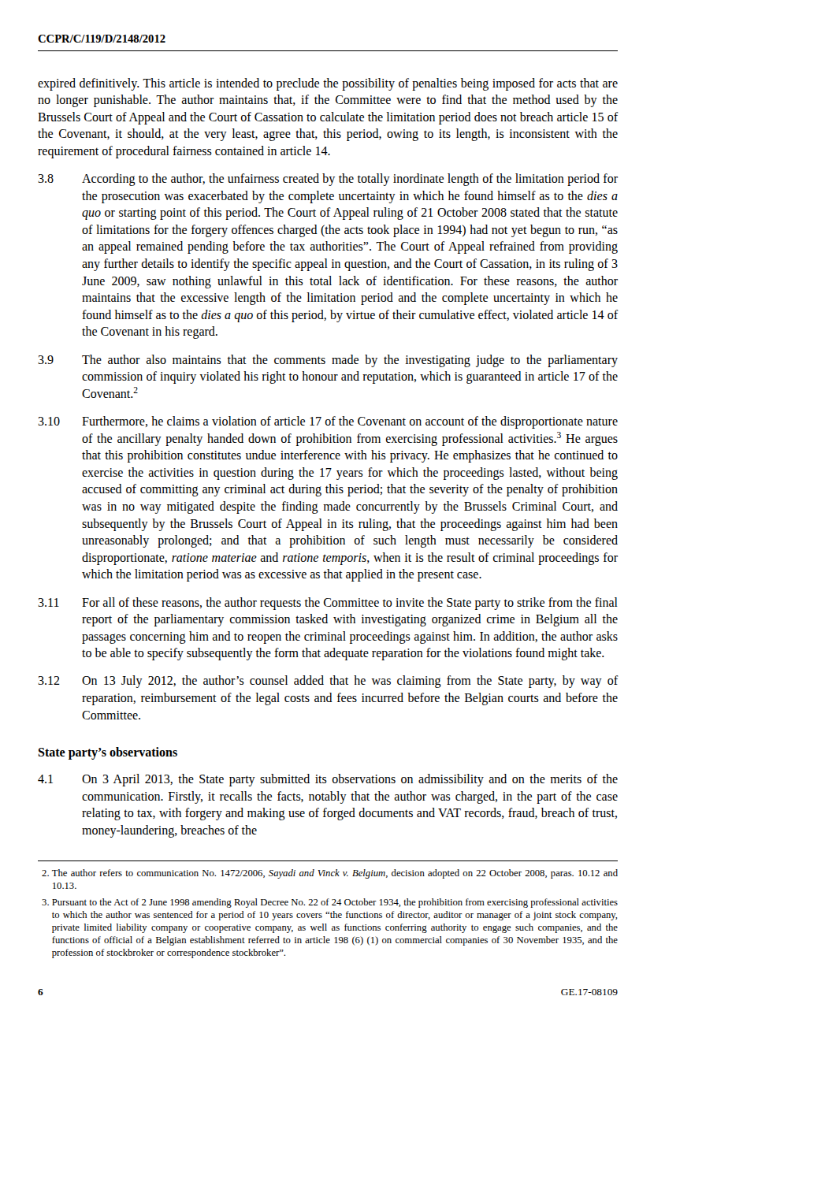CCPR/C/119/D/2148/2012
expired definitively. This article is intended to preclude the possibility of penalties being imposed for acts that are no longer punishable. The author maintains that, if the Committee were to find that the method used by the Brussels Court of Appeal and the Court of Cassation to calculate the limitation period does not breach article 15 of the Covenant, it should, at the very least, agree that, this period, owing to its length, is inconsistent with the requirement of procedural fairness contained in article 14.
3.8
According to the author, the unfairness created by the totally inordinate length of the limitation period for the prosecution was exacerbated by the complete uncertainty in which he found himself as to the dies a quo or starting point of this period. The Court of Appeal ruling of 21 October 2008 stated that the statute of limitations for the forgery offences charged (the acts took place in 1994) had not yet begun to run, “as an appeal remained pending before the tax authorities”. The Court of Appeal refrained from providing any further details to identify the specific appeal in question, and the Court of Cassation, in its ruling of 3 June 2009, saw nothing unlawful in this total lack of identification. For these reasons, the author maintains that the excessive length of the limitation period and the complete uncertainty in which he found himself as to the dies a quo of this period, by virtue of their cumulative effect, violated article 14 of the Covenant in his regard.
3.9
The author also maintains that the comments made by the investigating judge to the parliamentary commission of inquiry violated his right to honour and reputation, which is guaranteed in article 17 of the Covenant.2
3.10
Furthermore, he claims a violation of article 17 of the Covenant on account of the disproportionate nature of the ancillary penalty handed down of prohibition from exercising professional activities.3 He argues that this prohibition constitutes undue interference with his privacy. He emphasizes that he continued to exercise the activities in question during the 17 years for which the proceedings lasted, without being accused of committing any criminal act during this period; that the severity of the penalty of prohibition was in no way mitigated despite the finding made concurrently by the Brussels Criminal Court, and subsequently by the Brussels Court of Appeal in its ruling, that the proceedings against him had been unreasonably prolonged; and that a prohibition of such length must necessarily be considered disproportionate, ratione materiae and ratione temporis, when it is the result of criminal proceedings for which the limitation period was as excessive as that applied in the present case.
3.11
For all of these reasons, the author requests the Committee to invite the State party to strike from the final report of the parliamentary commission tasked with investigating organized crime in Belgium all the passages concerning him and to reopen the criminal proceedings against him. In addition, the author asks to be able to specify subsequently the form that adequate reparation for the violations found might take.
3.12
On 13 July 2012, the author’s counsel added that he was claiming from the State party, by way of reparation, reimbursement of the legal costs and fees incurred before the Belgian courts and before the Committee.
State party’s observations
4.1
On 3 April 2013, the State party submitted its observations on admissibility and on the merits of the communication. Firstly, it recalls the facts, notably that the author was charged, in the part of the case relating to tax, with forgery and making use of forged documents and VAT records, fraud, breach of trust, money-laundering, breaches of the
The author refers to communication No. 1472/2006, Sayadi and Vinck v. Belgium, decision adopted on 22 October 2008, paras. 10.12 and 10.13.
Pursuant to the Act of 2 June 1998 amending Royal Decree No. 22 of 24 October 1934, the prohibition from exercising professional activities to which the author was sentenced for a period of 10 years covers “the functions of director, auditor or manager of a joint stock company, private limited liability company or cooperative company, as well as functions conferring authority to engage such companies, and the functions of official of a Belgian establishment referred to in article 198 (6) (1) on commercial companies of 30 November 1935, and the profession of stockbroker or correspondence stockbroker”.
6
GE.17-08109